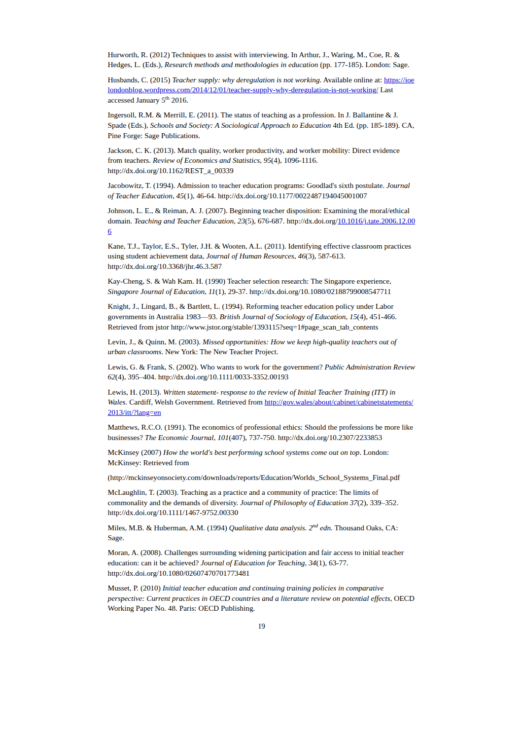Hurworth, R. (2012) Techniques to assist with interviewing. In Arthur, J., Waring, M., Coe, R. & Hedges, L. (Eds.), Research methods and methodologies in education (pp. 177-185). London: Sage.
Husbands, C. (2015) Teacher supply: why deregulation is not working. Available online at: https://ioelondonblog.wordpress.com/2014/12/01/teacher-supply-why-deregulation-is-not-working/ Last accessed January 5th 2016.
Ingersoll, R.M. & Merrill, E. (2011). The status of teaching as a profession. In J. Ballantine & J. Spade (Eds.), Schools and Society: A Sociological Approach to Education 4th Ed. (pp. 185-189). CA, Pine Forge: Sage Publications.
Jackson, C. K. (2013). Match quality, worker productivity, and worker mobility: Direct evidence from teachers. Review of Economics and Statistics, 95(4), 1096-1116. http://dx.doi.org/10.1162/REST_a_00339
Jacobowitz, T. (1994). Admission to teacher education programs: Goodlad's sixth postulate. Journal of Teacher Education, 45(1), 46-64. http://dx.doi.org/10.1177/0022487194045001007
Johnson, L. E., & Reiman, A. J. (2007). Beginning teacher disposition: Examining the moral/ethical domain. Teaching and Teacher Education, 23(5), 676-687. http://dx.doi.org/10.1016/j.tate.2006.12.006
Kane, T.J., Taylor, E.S., Tyler, J.H. & Wooten, A.L. (2011). Identifying effective classroom practices using student achievement data, Journal of Human Resources, 46(3), 587-613. http://dx.doi.org/10.3368/jhr.46.3.587
Kay-Cheng, S. & Wah Kam. H. (1990) Teacher selection research: The Singapore experience, Singapore Journal of Education, 11(1), 29-37. http://dx.doi.org/10.1080/02188799008547711
Knight, J., Lingard, B., & Bartlett, L. (1994). Reforming teacher education policy under Labor governments in Australia 1983—93. British Journal of Sociology of Education, 15(4), 451-466. Retrieved from jstor http://www.jstor.org/stable/1393115?seq=1#page_scan_tab_contents
Levin, J., & Quinn, M. (2003). Missed opportunities: How we keep high-quality teachers out of urban classrooms. New York: The New Teacher Project.
Lewis, G. & Frank, S. (2002). Who wants to work for the government? Public Administration Review 62(4), 395–404. http://dx.doi.org/10.1111/0033-3352.00193
Lewis, H. (2013). Written statement- response to the review of Initial Teacher Training (ITT) in Wales. Cardiff, Welsh Government. Retrieved from http://gov.wales/about/cabinet/cabinetstatements/2013/itt/?lang=en
Matthews, R.C.O. (1991). The economics of professional ethics: Should the professions be more like businesses? The Economic Journal, 101(407), 737-750. http://dx.doi.org/10.2307/2233853
McKinsey (2007) How the world's best performing school systems come out on top. London: McKinsey: Retrieved from
(http://mckinseyonsociety.com/downloads/reports/Education/Worlds_School_Systems_Final.pdf
McLaughlin, T. (2003). Teaching as a practice and a community of practice: The limits of commonality and the demands of diversity. Journal of Philosophy of Education 37(2), 339–352. http://dx.doi.org/10.1111/1467-9752.00330
Miles, M.B. & Huberman, A.M. (1994) Qualitative data analysis. 2nd edn. Thousand Oaks, CA: Sage.
Moran, A. (2008). Challenges surrounding widening participation and fair access to initial teacher education: can it be achieved? Journal of Education for Teaching, 34(1), 63-77. http://dx.doi.org/10.1080/02607470701773481
Musset, P. (2010) Initial teacher education and continuing training policies in comparative perspective: Current practices in OECD countries and a literature review on potential effects, OECD Working Paper No. 48. Paris: OECD Publishing.
19